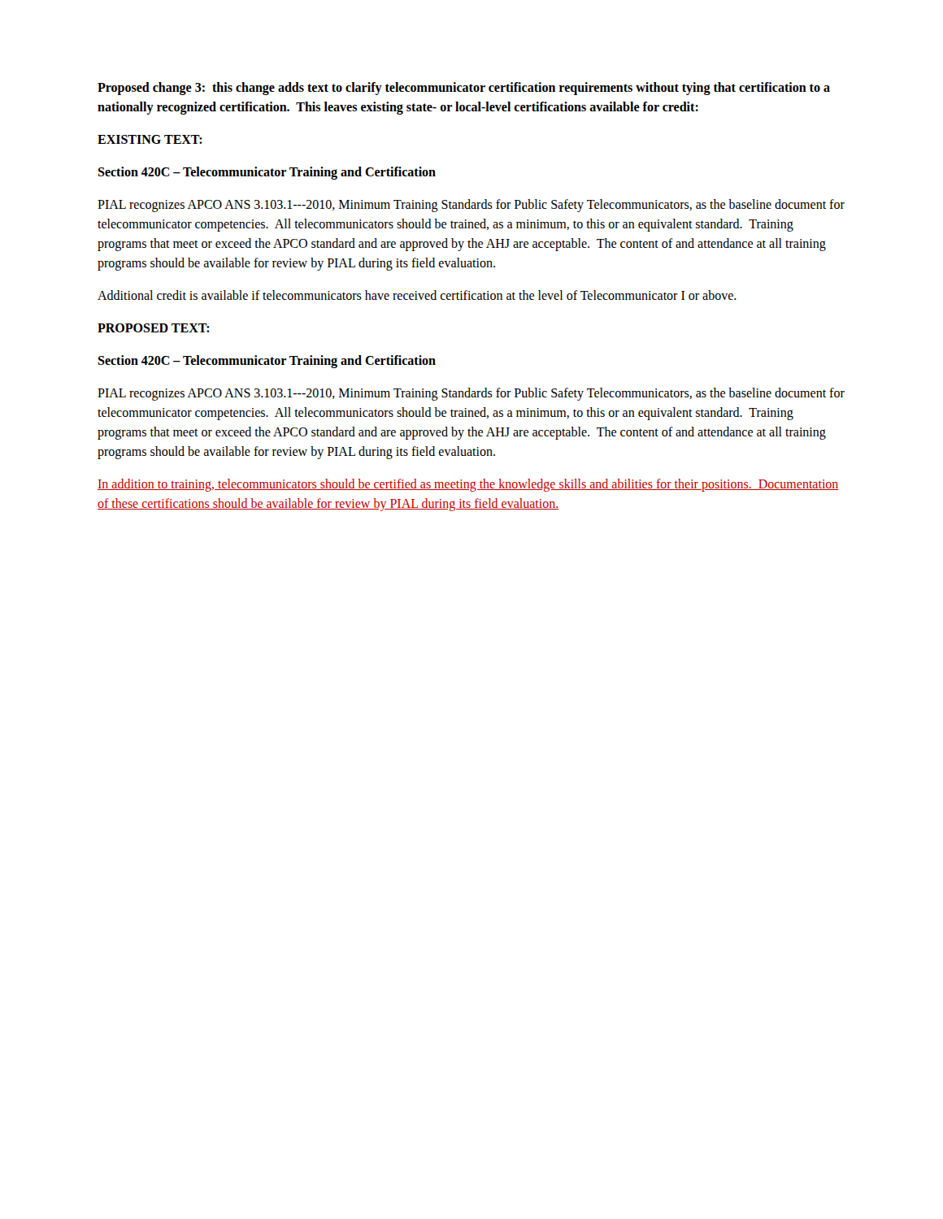Proposed change 3: this change adds text to clarify telecommunicator certification requirements without tying that certification to a nationally recognized certification. This leaves existing state- or local-level certifications available for credit:
EXISTING TEXT:
Section 420C – Telecommunicator Training and Certification
PIAL recognizes APCO ANS 3.103.1---2010, Minimum Training Standards for Public Safety Telecommunicators, as the baseline document for telecommunicator competencies. All telecommunicators should be trained, as a minimum, to this or an equivalent standard. Training programs that meet or exceed the APCO standard and are approved by the AHJ are acceptable. The content of and attendance at all training programs should be available for review by PIAL during its field evaluation.
Additional credit is available if telecommunicators have received certification at the level of Telecommunicator I or above.
PROPOSED TEXT:
Section 420C – Telecommunicator Training and Certification
PIAL recognizes APCO ANS 3.103.1---2010, Minimum Training Standards for Public Safety Telecommunicators, as the baseline document for telecommunicator competencies. All telecommunicators should be trained, as a minimum, to this or an equivalent standard. Training programs that meet or exceed the APCO standard and are approved by the AHJ are acceptable. The content of and attendance at all training programs should be available for review by PIAL during its field evaluation.
In addition to training, telecommunicators should be certified as meeting the knowledge skills and abilities for their positions. Documentation of these certifications should be available for review by PIAL during its field evaluation.